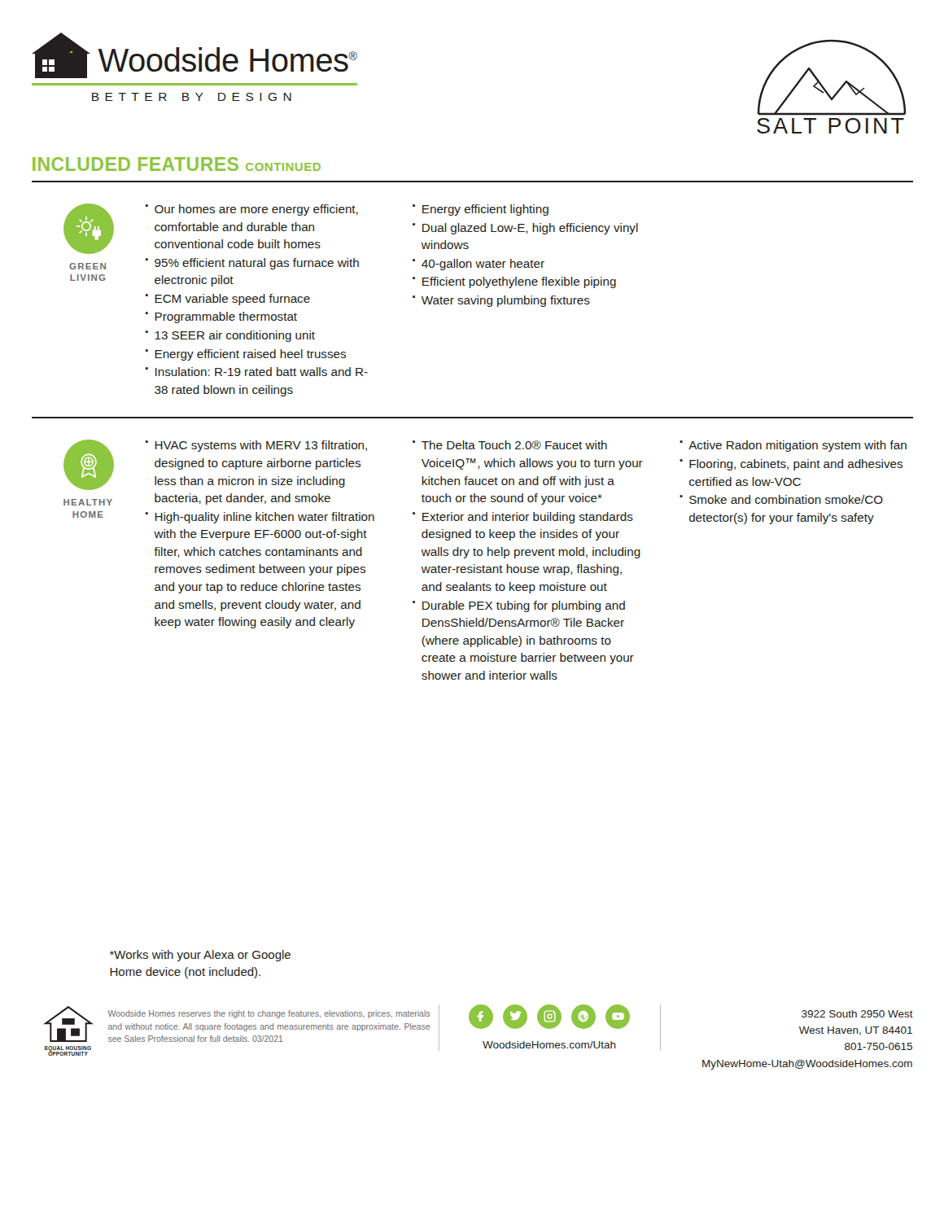Woodside Homes®
BETTER BY DESIGN
SALT POINT
INCLUDED FEATURES CONTINUED
GREEN
LIVING
Our homes are more energy efficient, comfortable and durable than conventional code built homes
95% efficient natural gas furnace with electronic pilot
ECM variable speed furnace
Programmable thermostat
13 SEER air conditioning unit
Energy efficient raised heel trusses
Insulation: R-19 rated batt walls and R-38 rated blown in ceilings
Energy efficient lighting
Dual glazed Low-E, high efficiency vinyl windows
40-gallon water heater
Efficient polyethylene flexible piping
Water saving plumbing fixtures
HEALTHY
HOME
HVAC systems with MERV 13 filtration, designed to capture airborne particles less than a micron in size including bacteria, pet dander, and smoke
High-quality inline kitchen water filtration with the Everpure EF-6000 out-of-sight filter, which catches contaminants and removes sediment between your pipes and your tap to reduce chlorine tastes and smells, prevent cloudy water, and keep water flowing easily and clearly
The Delta Touch 2.0® Faucet with VoiceIQ™, which allows you to turn your kitchen faucet on and off with just a touch or the sound of your voice*
Exterior and interior building standards designed to keep the insides of your walls dry to help prevent mold, including water-resistant house wrap, flashing, and sealants to keep moisture out
Durable PEX tubing for plumbing and DensShield/DensArmor® Tile Backer (where applicable) in bathrooms to create a moisture barrier between your shower and interior walls
Active Radon mitigation system with fan
Flooring, cabinets, paint and adhesives certified as low-VOC
Smoke and combination smoke/CO detector(s) for your family's safety
*Works with your Alexa or Google
Home device (not included).
EQUAL HOUSING
OPPORTUNITY
Woodside Homes reserves the right to change features, elevations, prices, materials and without notice. All square footages and measurements are approximate. Please see Sales Professional for full details. 03/2021
WoodsideHomes.com/Utah
3922 South 2950 West
West Haven, UT 84401
801-750-0615
MyNewHome-Utah@WoodsideHomes.com